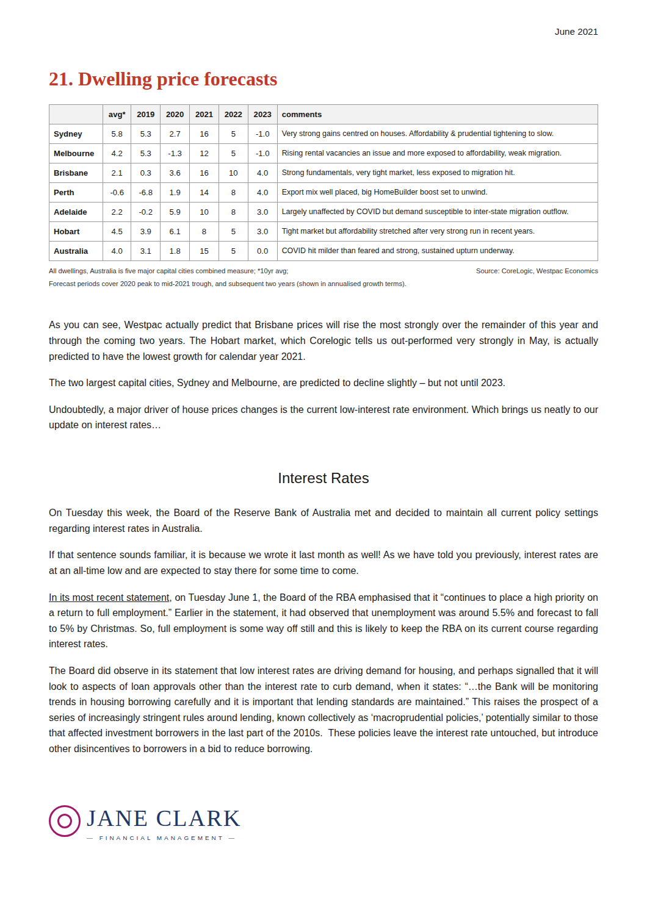June 2021
21. Dwelling price forecasts
| | avg* | 2019 | 2020 | 2021 | 2022 | 2023 | comments |
| --- | --- | --- | --- | --- | --- | --- | --- |
| Sydney | 5.8 | 5.3 | 2.7 | 16 | 5 | -1.0 | Very strong gains centred on houses. Affordability & prudential tightening to slow. |
| Melbourne | 4.2 | 5.3 | -1.3 | 12 | 5 | -1.0 | Rising rental vacancies an issue and more exposed to affordability, weak migration. |
| Brisbane | 2.1 | 0.3 | 3.6 | 16 | 10 | 4.0 | Strong fundamentals, very tight market, less exposed to migration hit. |
| Perth | -0.6 | -6.8 | 1.9 | 14 | 8 | 4.0 | Export mix well placed, big HomeBuilder boost set to unwind. |
| Adelaide | 2.2 | -0.2 | 5.9 | 10 | 8 | 3.0 | Largely unaffected by COVID but demand susceptible to inter-state migration outflow. |
| Hobart | 4.5 | 3.9 | 6.1 | 8 | 5 | 3.0 | Tight market but affordability stretched after very strong run in recent years. |
| Australia | 4.0 | 3.1 | 1.8 | 15 | 5 | 0.0 | COVID hit milder than feared and strong, sustained upturn underway. |
All dwellings, Australia is five major capital cities combined measure; *10yr avg; Source: CoreLogic, Westpac Economics
Forecast periods cover 2020 peak to mid-2021 trough, and subsequent two years (shown in annualised growth terms).
As you can see, Westpac actually predict that Brisbane prices will rise the most strongly over the remainder of this year and through the coming two years. The Hobart market, which Corelogic tells us out-performed very strongly in May, is actually predicted to have the lowest growth for calendar year 2021.
The two largest capital cities, Sydney and Melbourne, are predicted to decline slightly – but not until 2023.
Undoubtedly, a major driver of house prices changes is the current low-interest rate environment. Which brings us neatly to our update on interest rates…
Interest Rates
On Tuesday this week, the Board of the Reserve Bank of Australia met and decided to maintain all current policy settings regarding interest rates in Australia.
If that sentence sounds familiar, it is because we wrote it last month as well! As we have told you previously, interest rates are at an all-time low and are expected to stay there for some time to come.
In its most recent statement, on Tuesday June 1, the Board of the RBA emphasised that it “continues to place a high priority on a return to full employment.” Earlier in the statement, it had observed that unemployment was around 5.5% and forecast to fall to 5% by Christmas. So, full employment is some way off still and this is likely to keep the RBA on its current course regarding interest rates.
The Board did observe in its statement that low interest rates are driving demand for housing, and perhaps signalled that it will look to aspects of loan approvals other than the interest rate to curb demand, when it states: “…the Bank will be monitoring trends in housing borrowing carefully and it is important that lending standards are maintained.” This raises the prospect of a series of increasingly stringent rules around lending, known collectively as ‘macroprudential policies,’ potentially similar to those that affected investment borrowers in the last part of the 2010s. These policies leave the interest rate untouched, but introduce other disincentives to borrowers in a bid to reduce borrowing.
JANE CLARK
— FINANCIAL MANAGEMENT —